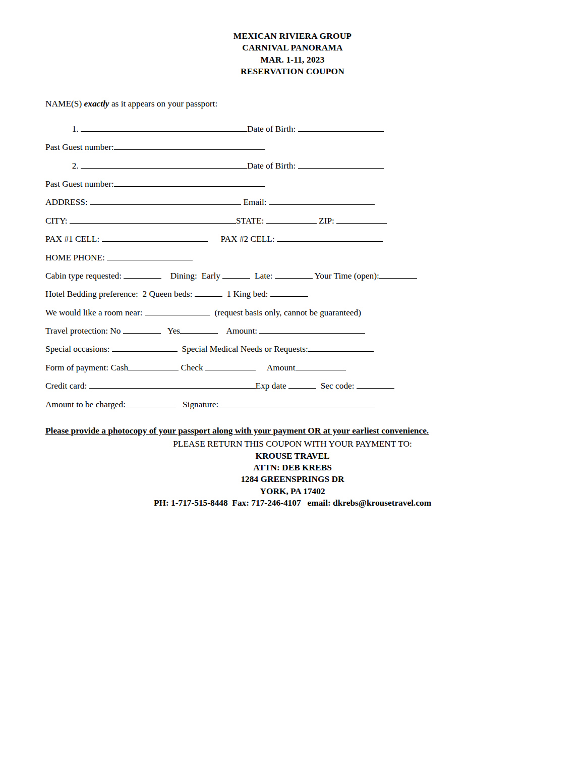MEXICAN RIVIERA GROUP
CARNIVAL PANORAMA
MAR. 1-11, 2023
RESERVATION COUPON
NAME(S) exactly as it appears on your passport:
Date of Birth:
Past Guest number:
Date of Birth:
Past Guest number:
ADDRESS: Email:
CITY: STATE: ZIP:
PAX #1 CELL: PAX #2 CELL:
HOME PHONE:
Cabin type requested: Dining: Early Late: Your Time (open):
Hotel Bedding preference: 2 Queen beds: 1 King bed:
We would like a room near: (request basis only, cannot be guaranteed)
Travel protection: No Yes Amount:
Special occasions: Special Medical Needs or Requests:
Form of payment: Cash Check Amount
Credit card: Exp date Sec code:
Amount to be charged: Signature:
Please provide a photocopy of your passport along with your payment OR at your earliest convenience.
PLEASE RETURN THIS COUPON WITH YOUR PAYMENT TO:
KROUSE TRAVEL
ATTN: DEB KREBS
1284 GREENSPRINGS DR
YORK, PA 17402
PH: 1-717-515-8448 Fax: 717-246-4107 email: dkrebs@krousetravel.com